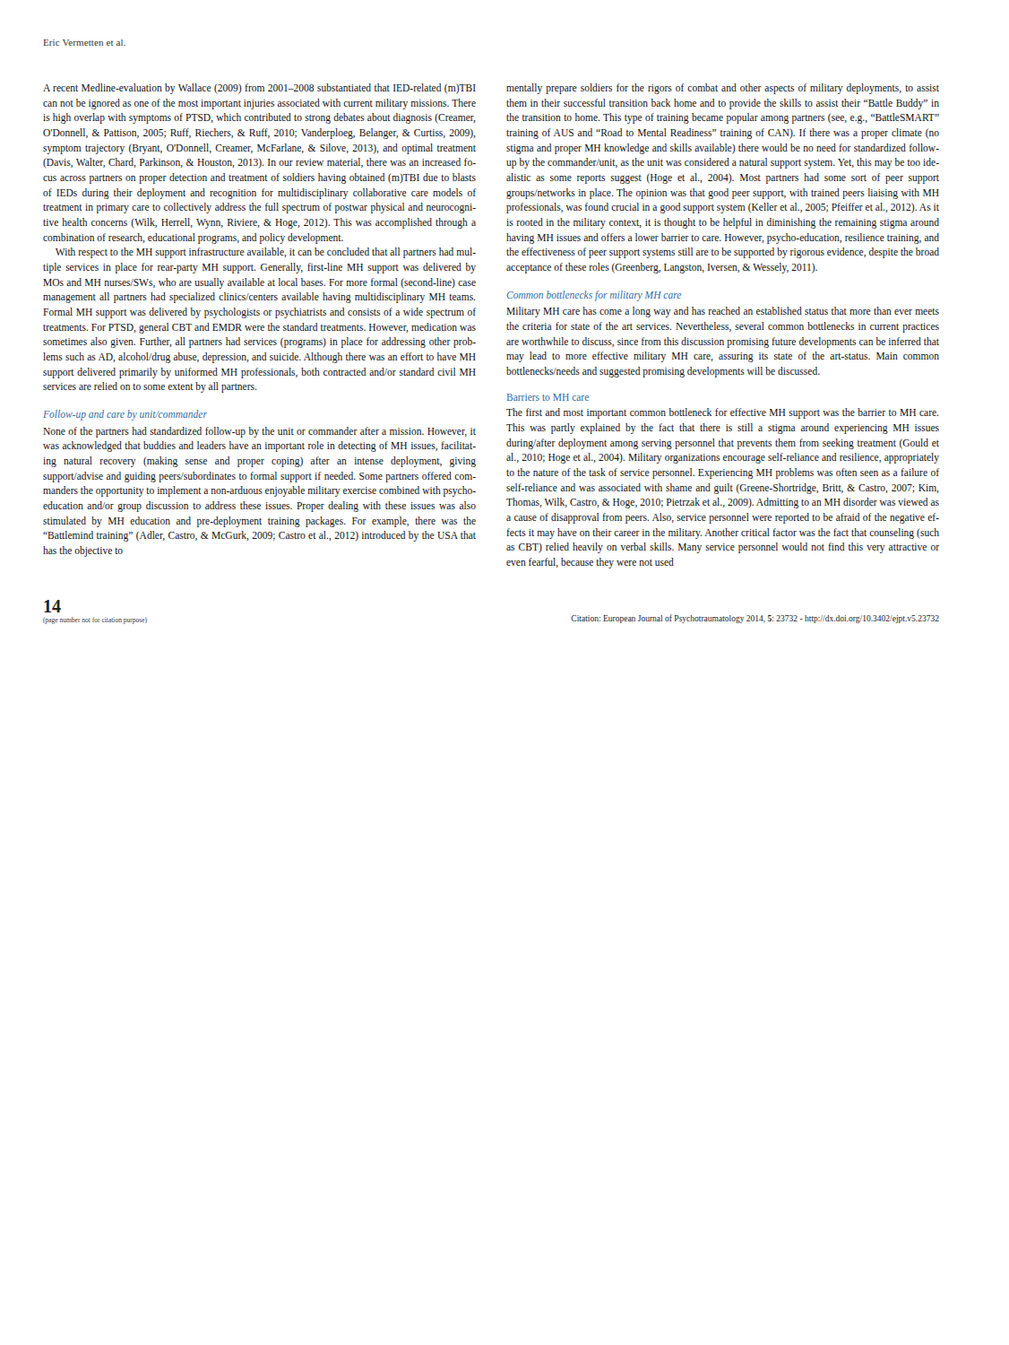Eric Vermetten et al.
A recent Medline-evaluation by Wallace (2009) from 2001–2008 substantiated that IED-related (m)TBI can not be ignored as one of the most important injuries associated with current military missions. There is high overlap with symptoms of PTSD, which contributed to strong debates about diagnosis (Creamer, O'Donnell, & Pattison, 2005; Ruff, Riechers, & Ruff, 2010; Vanderploeg, Belanger, & Curtiss, 2009), symptom trajectory (Bryant, O'Donnell, Creamer, McFarlane, & Silove, 2013), and optimal treatment (Davis, Walter, Chard, Parkinson, & Houston, 2013). In our review material, there was an increased focus across partners on proper detection and treatment of soldiers having obtained (m)TBI due to blasts of IEDs during their deployment and recognition for multidisciplinary collaborative care models of treatment in primary care to collectively address the full spectrum of postwar physical and neurocognitive health concerns (Wilk, Herrell, Wynn, Riviere, & Hoge, 2012). This was accomplished through a combination of research, educational programs, and policy development.
With respect to the MH support infrastructure available, it can be concluded that all partners had multiple services in place for rear-party MH support. Generally, first-line MH support was delivered by MOs and MH nurses/SWs, who are usually available at local bases. For more formal (second-line) case management all partners had specialized clinics/centers available having multidisciplinary MH teams. Formal MH support was delivered by psychologists or psychiatrists and consists of a wide spectrum of treatments. For PTSD, general CBT and EMDR were the standard treatments. However, medication was sometimes also given. Further, all partners had services (programs) in place for addressing other problems such as AD, alcohol/drug abuse, depression, and suicide. Although there was an effort to have MH support delivered primarily by uniformed MH professionals, both contracted and/or standard civil MH services are relied on to some extent by all partners.
Follow-up and care by unit/commander
None of the partners had standardized follow-up by the unit or commander after a mission. However, it was acknowledged that buddies and leaders have an important role in detecting of MH issues, facilitating natural recovery (making sense and proper coping) after an intense deployment, giving support/advise and guiding peers/subordinates to formal support if needed. Some partners offered commanders the opportunity to implement a non-arduous enjoyable military exercise combined with psycho-education and/or group discussion to address these issues. Proper dealing with these issues was also stimulated by MH education and pre-deployment training packages. For example, there was the “Battlemind training” (Adler, Castro, & McGurk, 2009; Castro et al., 2012) introduced by the USA that has the objective to
mentally prepare soldiers for the rigors of combat and other aspects of military deployments, to assist them in their successful transition back home and to provide the skills to assist their “Battle Buddy” in the transition to home. This type of training became popular among partners (see, e.g., “BattleSMART” training of AUS and “Road to Mental Readiness” training of CAN). If there was a proper climate (no stigma and proper MH knowledge and skills available) there would be no need for standardized follow-up by the commander/unit, as the unit was considered a natural support system. Yet, this may be too idealistic as some reports suggest (Hoge et al., 2004). Most partners had some sort of peer support groups/networks in place. The opinion was that good peer support, with trained peers liaising with MH professionals, was found crucial in a good support system (Keller et al., 2005; Pfeiffer et al., 2012). As it is rooted in the military context, it is thought to be helpful in diminishing the remaining stigma around having MH issues and offers a lower barrier to care. However, psycho-education, resilience training, and the effectiveness of peer support systems still are to be supported by rigorous evidence, despite the broad acceptance of these roles (Greenberg, Langston, Iversen, & Wessely, 2011).
Common bottlenecks for military MH care
Military MH care has come a long way and has reached an established status that more than ever meets the criteria for state of the art services. Nevertheless, several common bottlenecks in current practices are worthwhile to discuss, since from this discussion promising future developments can be inferred that may lead to more effective military MH care, assuring its state of the art-status. Main common bottlenecks/needs and suggested promising developments will be discussed.
Barriers to MH care
The first and most important common bottleneck for effective MH support was the barrier to MH care. This was partly explained by the fact that there is still a stigma around experiencing MH issues during/after deployment among serving personnel that prevents them from seeking treatment (Gould et al., 2010; Hoge et al., 2004). Military organizations encourage self-reliance and resilience, appropriately to the nature of the task of service personnel. Experiencing MH problems was often seen as a failure of self-reliance and was associated with shame and guilt (Greene-Shortridge, Britt, & Castro, 2007; Kim, Thomas, Wilk, Castro, & Hoge, 2010; Pietrzak et al., 2009). Admitting to an MH disorder was viewed as a cause of disapproval from peers. Also, service personnel were reported to be afraid of the negative effects it may have on their career in the military. Another critical factor was the fact that counseling (such as CBT) relied heavily on verbal skills. Many service personnel would not find this very attractive or even fearful, because they were not used
14
(page number not for citation purpose)
Citation: European Journal of Psychotraumatology 2014, 5: 23732 - http://dx.doi.org/10.3402/ejpt.v5.23732